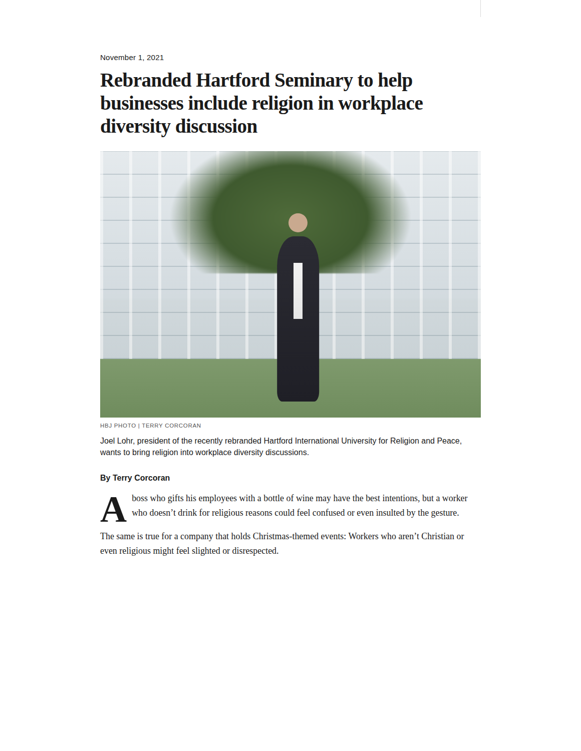November 1, 2021
Rebranded Hartford Seminary to help businesses include religion in workplace diversity discussion
HBJ Photo | Terry Corcoran
Joel Lohr, president of the recently rebranded Hartford International University for Religion and Peace, wants to bring religion into workplace diversity discussions.
By Terry Corcoran
A boss who gifts his employees with a bottle of wine may have the best intentions, but a worker who doesn’t drink for religious reasons could feel confused or even insulted by the gesture.
The same is true for a company that holds Christmas-themed events: Workers who aren’t Christian or even religious might feel slighted or disrespected.